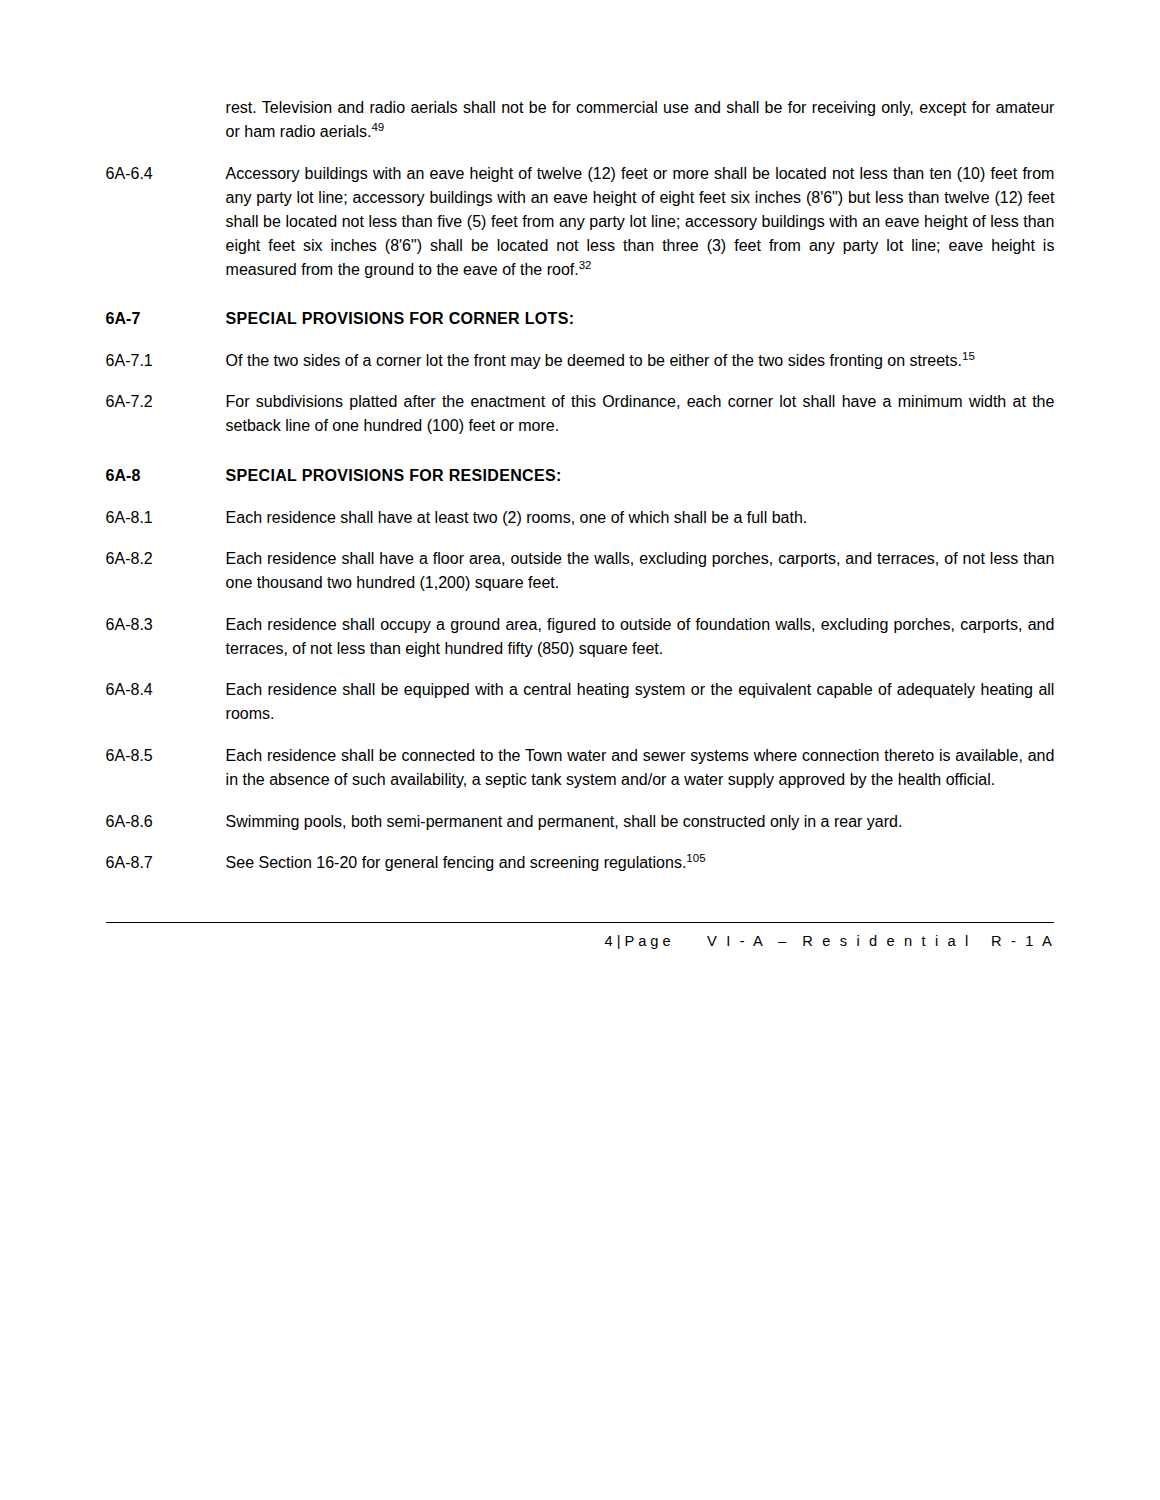rest. Television and radio aerials shall not be for commercial use and shall be for receiving only, except for amateur or ham radio aerials.49
6A-6.4
Accessory buildings with an eave height of twelve (12) feet or more shall be located not less than ten (10) feet from any party lot line; accessory buildings with an eave height of eight feet six inches (8'6") but less than twelve (12) feet shall be located not less than five (5) feet from any party lot line; accessory buildings with an eave height of less than eight feet six inches (8'6") shall be located not less than three (3) feet from any party lot line; eave height is measured from the ground to the eave of the roof.32
6A-7
SPECIAL PROVISIONS FOR CORNER LOTS:
6A-7.1
Of the two sides of a corner lot the front may be deemed to be either of the two sides fronting on streets.15
6A-7.2
For subdivisions platted after the enactment of this Ordinance, each corner lot shall have a minimum width at the setback line of one hundred (100) feet or more.
6A-8
SPECIAL PROVISIONS FOR RESIDENCES:
6A-8.1
Each residence shall have at least two (2) rooms, one of which shall be a full bath.
6A-8.2
Each residence shall have a floor area, outside the walls, excluding porches, carports, and terraces, of not less than one thousand two hundred (1,200) square feet.
6A-8.3
Each residence shall occupy a ground area, figured to outside of foundation walls, excluding porches, carports, and terraces, of not less than eight hundred fifty (850) square feet.
6A-8.4
Each residence shall be equipped with a central heating system or the equivalent capable of adequately heating all rooms.
6A-8.5
Each residence shall be connected to the Town water and sewer systems where connection thereto is available, and in the absence of such availability, a septic tank system and/or a water supply approved by the health official.
6A-8.6
Swimming pools, both semi-permanent and permanent, shall be constructed only in a rear yard.
6A-8.7
See Section 16-20 for general fencing and screening regulations.105
4 | P a g e V I - A – R e s i d e n t i a l R - 1 A